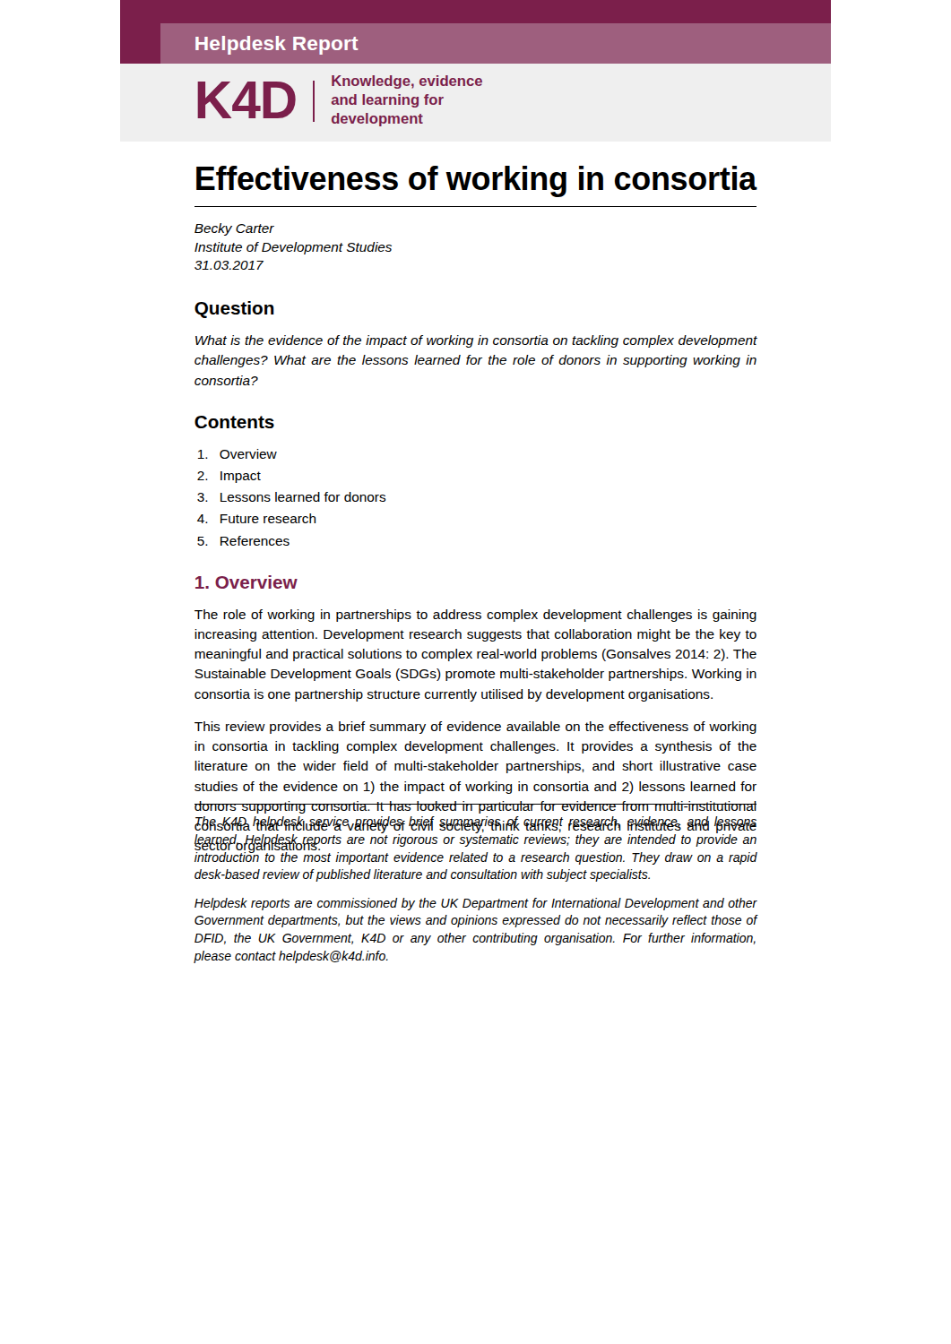Helpdesk Report
K4D
Knowledge, evidence
and learning for
development
Effectiveness of working in consortia
Becky Carter
Institute of Development Studies
31.03.2017
Question
What is the evidence of the impact of working in consortia on tackling complex development challenges? What are the lessons learned for the role of donors in supporting working in consortia?
Contents
Overview
Impact
Lessons learned for donors
Future research
References
1. Overview
The role of working in partnerships to address complex development challenges is gaining increasing attention. Development research suggests that collaboration might be the key to meaningful and practical solutions to complex real-world problems (Gonsalves 2014: 2). The Sustainable Development Goals (SDGs) promote multi-stakeholder partnerships. Working in consortia is one partnership structure currently utilised by development organisations.
This review provides a brief summary of evidence available on the effectiveness of working in consortia in tackling complex development challenges. It provides a synthesis of the literature on the wider field of multi-stakeholder partnerships, and short illustrative case studies of the evidence on 1) the impact of working in consortia and 2) lessons learned for donors supporting consortia. It has looked in particular for evidence from multi-institutional consortia that include a variety of civil society, think tanks, research institutes and private sector organisations.
The K4D helpdesk service provides brief summaries of current research, evidence, and lessons learned. Helpdesk reports are not rigorous or systematic reviews; they are intended to provide an introduction to the most important evidence related to a research question. They draw on a rapid desk-based review of published literature and consultation with subject specialists.
Helpdesk reports are commissioned by the UK Department for International Development and other Government departments, but the views and opinions expressed do not necessarily reflect those of DFID, the UK Government, K4D or any other contributing organisation. For further information, please contact helpdesk@k4d.info.